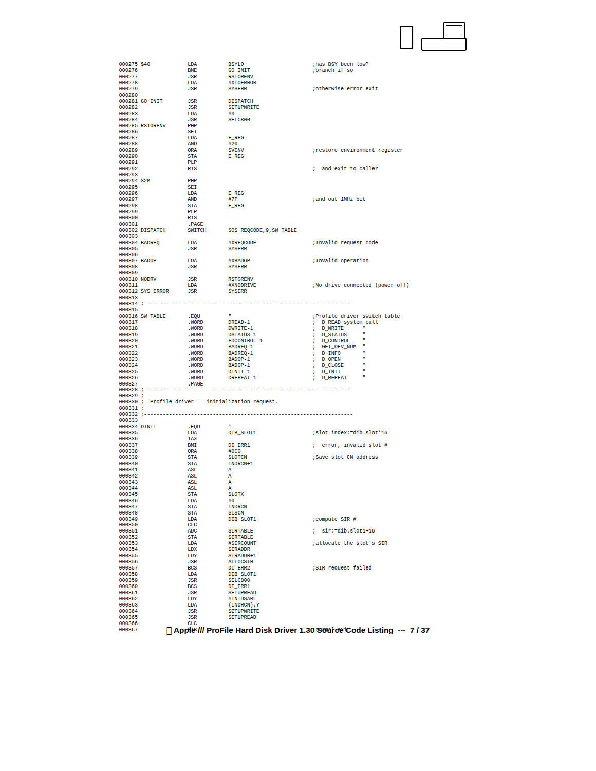
000275 $40            LDA          BSYLO                      ;has BSY been low?
000276                BNE          GO_INIT                    ;branch if so
000277                JSR          RSTORENV
000278                LDA          #XIOERROR
000279                JSR          SYSERR                     ;otherwise error exit
000280
000281 GO_INIT        JSR          DISPATCH
000282                JSR          SETUPWRITE
000283                LDA          #0
000284                JSR          SELC800
000285 RSTORENV       PHP
000286                SEI
000287                LDA          E_REG
000288                AND          #20
000289                ORA          SVENV                      ;restore environment register
000290                STA          E_REG
000291                PLP
000292                RTS                                     ;  and exit to caller
000293
000294 S2M            PHP
000295                SEI
000296                LDA          E_REG
000297                AND          #7F                        ;and out 1MHz bit
000298                STA          E_REG
000299                PLP
000300                RTS
000301                .PAGE
000302 DISPATCH       SWITCH       SOS_REQCODE,9,SW_TABLE
000303
000304 BADREQ         LDA          #XREQCODE                  ;Invalid request code
000305                JSR          SYSERR
000306
000307 BADOP          LDA          #XBADOP                    ;Invalid operation
000308                JSR          SYSERR
000309
000310 NODRV          JSR          RSTORENV
000311                LDA          #XNODRIVE                  ;No drive connected (power off)
000312 SYS_ERROR      JSR          SYSERR
000313
000314 ;-------------------------------------------------------------------
000315
000316 SW_TABLE       .EQU         *                          ;Profile driver switch table
000317                .WORD        DREAD-1                    ;  D_READ system call
000318                .WORD        DWRITE-1                   ;  D_WRITE      "
000319                .WORD        DSTATUS-1                  ;  D_STATUS     "
000320                .WORD        FDCONTROL-1                ;  D_CONTROL    "
000321                .WORD        BADREQ-1                   ;  GET_DEV_NUM  "
000322                .WORD        BADREQ-1                   ;  D_INFO       "
000323                .WORD        BADOP-1                    ;  D_OPEN       "
000324                .WORD        BADOP-1                    ;  D_CLOSE      "
000325                .WORD        DINIT-1                    ;  D_INIT       "
000326                .WORD        DREPEAT-1                  ;  D_REPEAT     "
000327                .PAGE
000328 ;-------------------------------------------------------------------
000329 ;
000330 ;  Profile driver -- initialization request.
000331 ;
000332 ;-------------------------------------------------------------------
000333
000334 DINIT          .EQU         *
000335                LDA          DIB_SLOT1                  ;slot index:=dib.slot*16
000336                TAX
000337                BMI          DI_ERR1                    ;  error, invalid slot #
000338                ORA          #0C0
000339                STA          SLOTCN                     ;Save slot CN address
000340                STA          INDRCN+1
000341                ASL          A
000342                ASL          A
000343                ASL          A
000344                ASL          A
000345                STA          SLOTX
000346                LDA          #0
000347                STA          INDRCN
000348                STA          SISCN
000349                LDA          DIB_SLOT1                  ;compute SIR #
000350                CLC
000351                ADC          SIRTABLE                   ;  sir:=dib.slot1+16
000352                STA          SIRTABLE
000353                LDA          #SIRCOUNT                  ;allocate the slot's SIR
000354                LDX          SIRADDR
000355                LDY          SIRADDR+1
000356                JSR          ALLOCSIR
000357                BCS          DI_ERR2                    ;SIR request failed
000358                LDA          DIB_SLOT1
000359                JSR          SELC800
000360                BCS          DI_ERR1
000361                JSR          SETUPREAD
000362                LDY          #INTDSABL
000363                LDA          (INDRCN),Y
000364                JSR          SETUPWRITE
000365                JSR          SETUPREAD
000366                CLC
000367                RTS                                     ;normal exit
Apple /// ProFile Hard Disk Driver 1.30 Source Code Listing --- 7 / 37